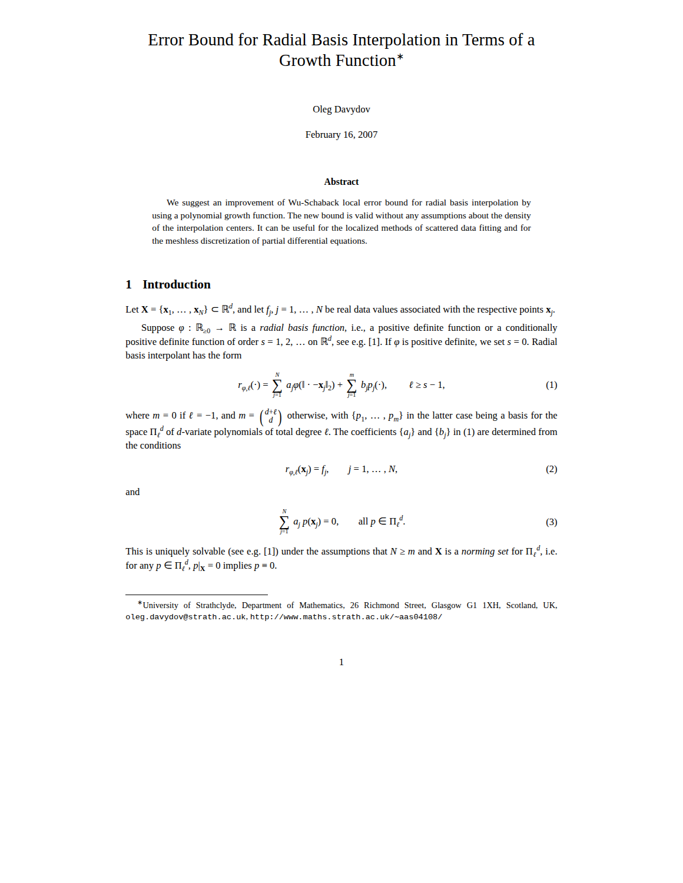Error Bound for Radial Basis Interpolation in Terms of a
Growth Function∗
Oleg Davydov
February 16, 2007
Abstract
We suggest an improvement of Wu-Schaback local error bound for radial basis interpolation by using a polynomial growth function. The new bound is valid without any assumptions about the density of the interpolation centers. It can be useful for the localized methods of scattered data fitting and for the meshless discretization of partial differential equations.
1 Introduction
Let X = {x1, … , xN} ⊂ ℝd, and let fj, j = 1, … , N be real data values associated with the respective points xj.
Suppose φ : ℝ≥0 → ℝ is a radial basis function, i.e., a positive definite function or a conditionally positive definite function of order s = 1, 2, … on ℝd, see e.g. [1]. If φ is positive definite, we set s = 0. Radial basis interpolant has the form
rφ,ℓ(·) = N∑j=1 ajφ(‖ · −xj‖2) + m∑j=1 bjpj(·), ℓ ≥ s − 1,
(1)
where m = 0 if ℓ = −1, and m = (d+ℓ d) otherwise, with {p1, … , pm} in the latter case being a basis for the space Πℓd of d-variate polynomials of total degree ℓ. The coefficients {aj} and {bj} in (1) are determined from the conditions
rφ,ℓ(xj) = fj, j = 1, … , N,
(2)
and
N∑j=1 aj p(xj) = 0, all p ∈ Πℓd.
(3)
This is uniquely solvable (see e.g. [1]) under the assumptions that N ≥ m and X is a norming set for Πℓd, i.e. for any p ∈ Πℓd, p|X = 0 implies p ≡ 0.
∗University of Strathclyde, Department of Mathematics, 26 Richmond Street, Glasgow G1 1XH, Scotland, UK, oleg.davydov@strath.ac.uk, http://www.maths.strath.ac.uk/∼aas04108/
1